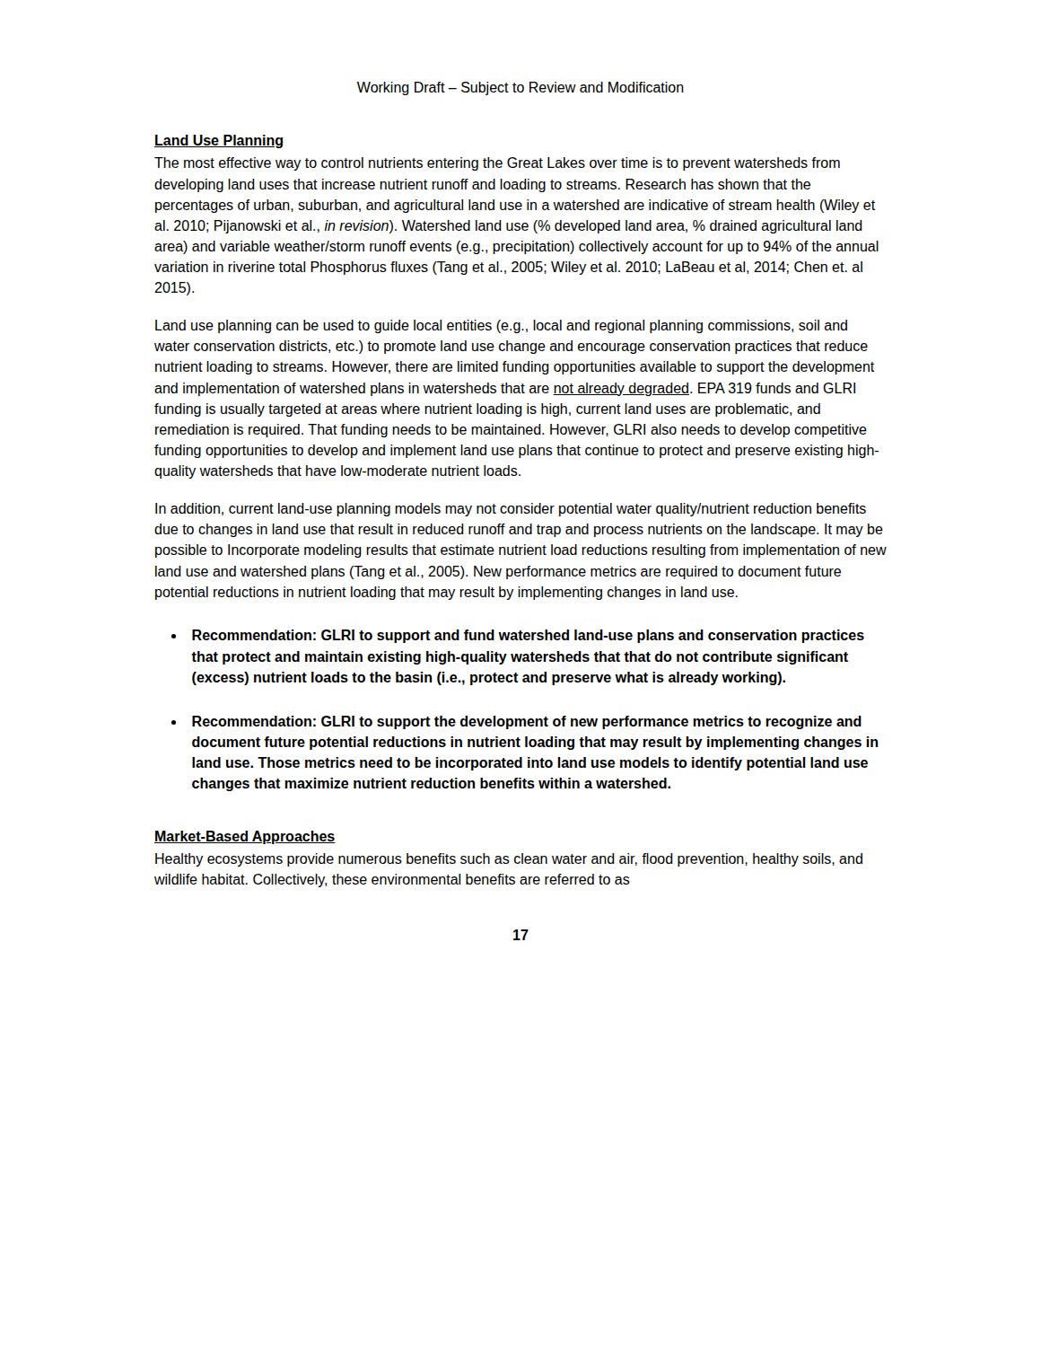Working Draft – Subject to Review and Modification
Land Use Planning
The most effective way to control nutrients entering the Great Lakes over time is to prevent watersheds from developing land uses that increase nutrient runoff and loading to streams. Research has shown that the percentages of urban, suburban, and agricultural land use in a watershed are indicative of stream health (Wiley et al. 2010; Pijanowski et al., in revision). Watershed land use (% developed land area, % drained agricultural land area) and variable weather/storm runoff events (e.g., precipitation) collectively account for up to 94% of the annual variation in riverine total Phosphorus fluxes (Tang et al., 2005; Wiley et al. 2010; LaBeau et al, 2014; Chen et. al 2015).
Land use planning can be used to guide local entities (e.g., local and regional planning commissions, soil and water conservation districts, etc.) to promote land use change and encourage conservation practices that reduce nutrient loading to streams. However, there are limited funding opportunities available to support the development and implementation of watershed plans in watersheds that are not already degraded. EPA 319 funds and GLRI funding is usually targeted at areas where nutrient loading is high, current land uses are problematic, and remediation is required. That funding needs to be maintained. However, GLRI also needs to develop competitive funding opportunities to develop and implement land use plans that continue to protect and preserve existing high-quality watersheds that have low-moderate nutrient loads.
In addition, current land-use planning models may not consider potential water quality/nutrient reduction benefits due to changes in land use that result in reduced runoff and trap and process nutrients on the landscape. It may be possible to Incorporate modeling results that estimate nutrient load reductions resulting from implementation of new land use and watershed plans (Tang et al., 2005). New performance metrics are required to document future potential reductions in nutrient loading that may result by implementing changes in land use.
Recommendation: GLRI to support and fund watershed land-use plans and conservation practices that protect and maintain existing high-quality watersheds that that do not contribute significant (excess) nutrient loads to the basin (i.e., protect and preserve what is already working).
Recommendation: GLRI to support the development of new performance metrics to recognize and document future potential reductions in nutrient loading that may result by implementing changes in land use. Those metrics need to be incorporated into land use models to identify potential land use changes that maximize nutrient reduction benefits within a watershed.
Market-Based Approaches
Healthy ecosystems provide numerous benefits such as clean water and air, flood prevention, healthy soils, and wildlife habitat. Collectively, these environmental benefits are referred to as
17